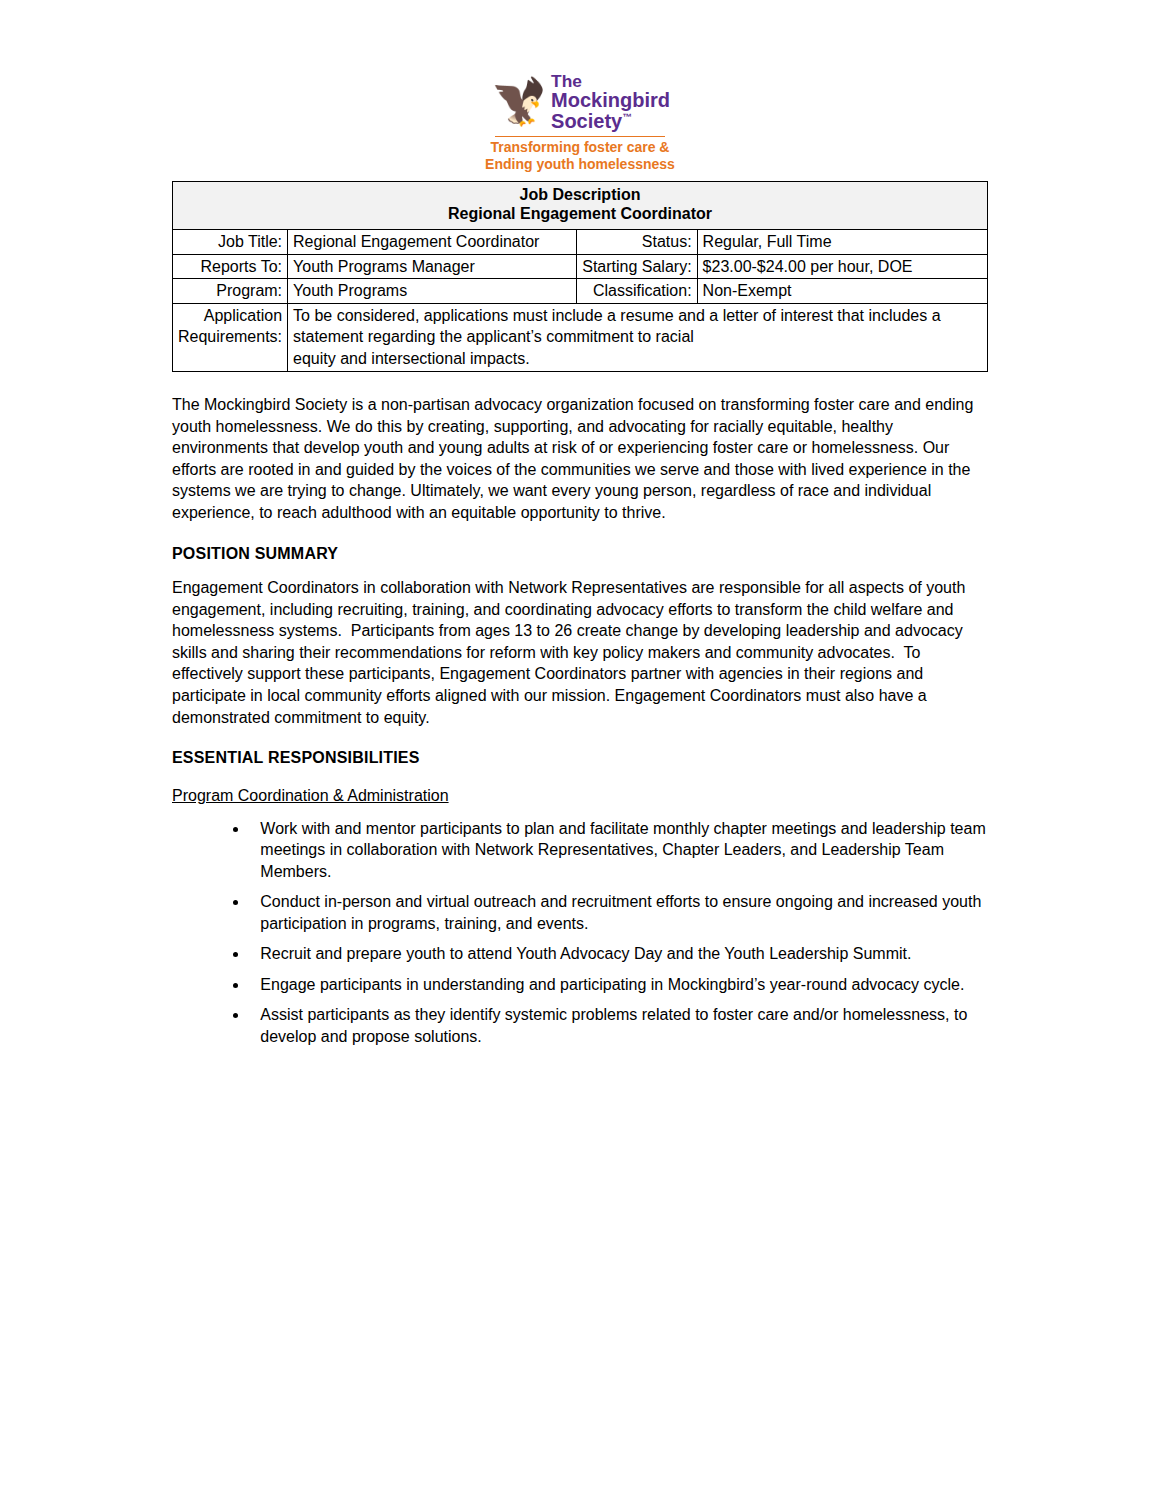🦅
The
Mockingbird
Society™
Transforming foster care &
Ending youth homelessness
| Job Description Regional Engagement Coordinator |
| Job Title: | Regional Engagement Coordinator | Status: | Regular, Full Time |
| Reports To: | Youth Programs Manager | Starting Salary: | $23.00-$24.00 per hour, DOE |
| Program: | Youth Programs | Classification: | Non-Exempt |
| Application Requirements: | To be considered, applications must include a resume and a letter of interest that includes a statement regarding the applicant’s commitment to racial equity and intersectional impacts. |
The Mockingbird Society is a non-partisan advocacy organization focused on transforming foster care and ending youth homelessness. We do this by creating, supporting, and advocating for racially equitable, healthy environments that develop youth and young adults at risk of or experiencing foster care or homelessness. Our efforts are rooted in and guided by the voices of the communities we serve and those with lived experience in the systems we are trying to change. Ultimately, we want every young person, regardless of race and individual experience, to reach adulthood with an equitable opportunity to thrive.
POSITION SUMMARY
Engagement Coordinators in collaboration with Network Representatives are responsible for all aspects of youth engagement, including recruiting, training, and coordinating advocacy efforts to transform the child welfare and homelessness systems. Participants from ages 13 to 26 create change by developing leadership and advocacy skills and sharing their recommendations for reform with key policy makers and community advocates. To effectively support these participants, Engagement Coordinators partner with agencies in their regions and participate in local community efforts aligned with our mission. Engagement Coordinators must also have a demonstrated commitment to equity.
ESSENTIAL RESPONSIBILITIES
Program Coordination & Administration
Work with and mentor participants to plan and facilitate monthly chapter meetings and leadership team meetings in collaboration with Network Representatives, Chapter Leaders, and Leadership Team Members.
Conduct in-person and virtual outreach and recruitment efforts to ensure ongoing and increased youth participation in programs, training, and events.
Recruit and prepare youth to attend Youth Advocacy Day and the Youth Leadership Summit.
Engage participants in understanding and participating in Mockingbird’s year-round advocacy cycle.
Assist participants as they identify systemic problems related to foster care and/or homelessness, to develop and propose solutions.